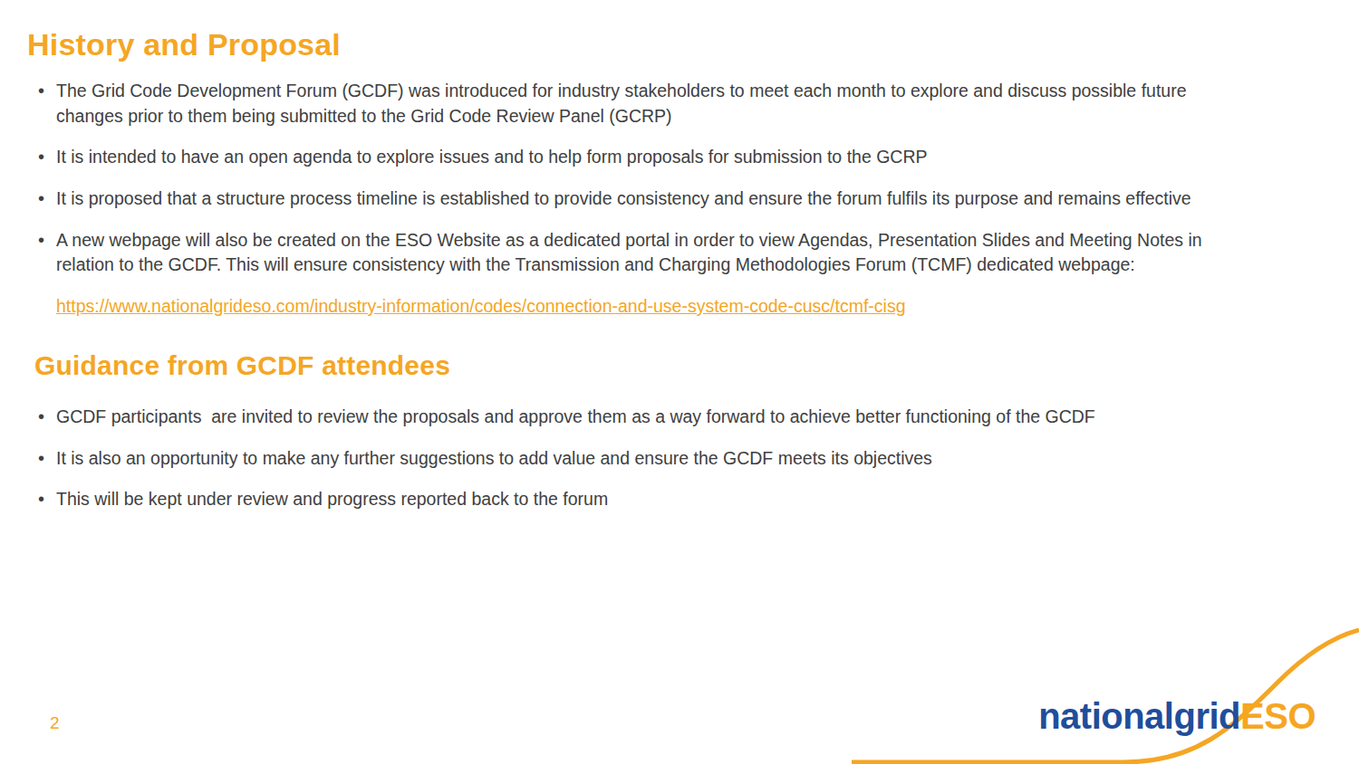History and Proposal
The Grid Code Development Forum (GCDF) was introduced for industry stakeholders to meet each month to explore and discuss possible future changes prior to them being submitted to the Grid Code Review Panel (GCRP)
It is intended to have an open agenda to explore issues and to help form proposals for submission to the GCRP
It is proposed that a structure process timeline is established to provide consistency and ensure the forum fulfils its purpose and remains effective
A new webpage will also be created on the ESO Website as a dedicated portal in order to view Agendas, Presentation Slides and Meeting Notes in relation to the GCDF. This will ensure consistency with the Transmission and Charging Methodologies Forum (TCMF) dedicated webpage:
https://www.nationalgrideso.com/industry-information/codes/connection-and-use-system-code-cusc/tcmf-cisg
Guidance from GCDF attendees
GCDF participants are invited to review the proposals and approve them as a way forward to achieve better functioning of the GCDF
It is also an opportunity to make any further suggestions to add value and ensure the GCDF meets its objectives
This will be kept under review and progress reported back to the forum
2
national grid ESO